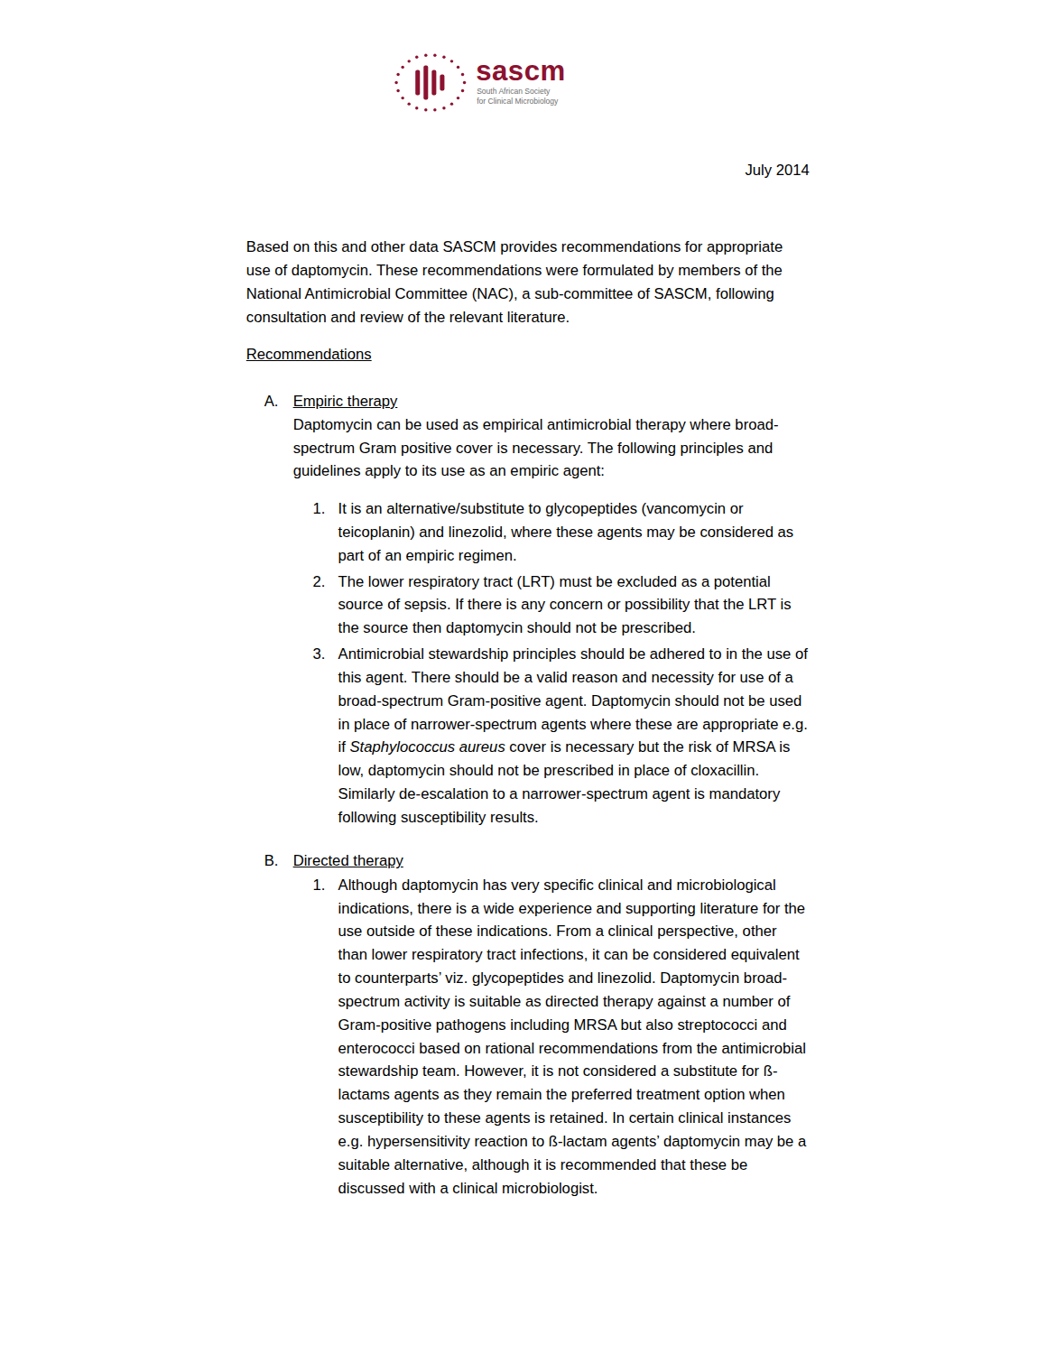sascm South African Society for Clinical Microbiology
July 2014
Based on this and other data SASCM provides recommendations for appropriate use of daptomycin. These recommendations were formulated by members of the National Antimicrobial Committee (NAC), a sub-committee of SASCM, following consultation and review of the relevant literature.
Recommendations
Empiric therapy
Daptomycin can be used as empirical antimicrobial therapy where broad-spectrum Gram positive cover is necessary. The following principles and guidelines apply to its use as an empiric agent:
It is an alternative/substitute to glycopeptides (vancomycin or teicoplanin) and linezolid, where these agents may be considered as part of an empiric regimen.
The lower respiratory tract (LRT) must be excluded as a potential source of sepsis. If there is any concern or possibility that the LRT is the source then daptomycin should not be prescribed.
Antimicrobial stewardship principles should be adhered to in the use of this agent. There should be a valid reason and necessity for use of a broad-spectrum Gram-positive agent. Daptomycin should not be used in place of narrower-spectrum agents where these are appropriate e.g. if Staphylococcus aureus cover is necessary but the risk of MRSA is low, daptomycin should not be prescribed in place of cloxacillin. Similarly de-escalation to a narrower-spectrum agent is mandatory following susceptibility results.
Directed therapy
Although daptomycin has very specific clinical and microbiological indications, there is a wide experience and supporting literature for the use outside of these indications. From a clinical perspective, other than lower respiratory tract infections, it can be considered equivalent to counterparts’ viz. glycopeptides and linezolid. Daptomycin broad-spectrum activity is suitable as directed therapy against a number of Gram-positive pathogens including MRSA but also streptococci and enterococci based on rational recommendations from the antimicrobial stewardship team. However, it is not considered a substitute for ß-lactams agents as they remain the preferred treatment option when susceptibility to these agents is retained. In certain clinical instances e.g. hypersensitivity reaction to ß-lactam agents’ daptomycin may be a suitable alternative, although it is recommended that these be discussed with a clinical microbiologist.